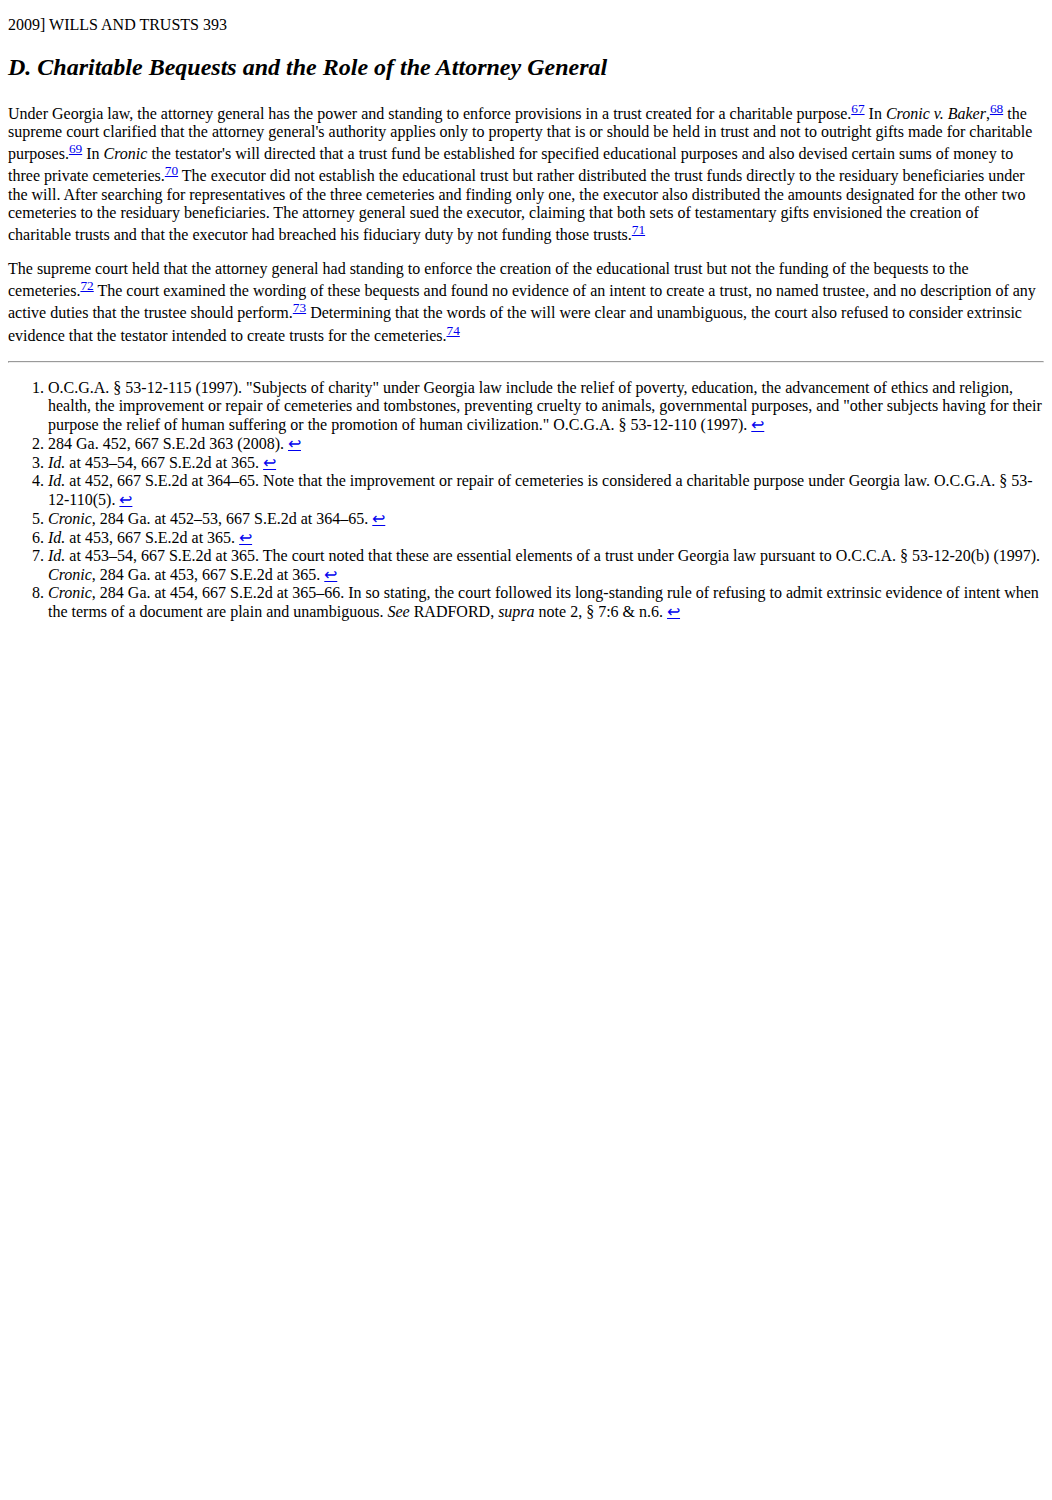2009] WILLS AND TRUSTS 393
D. Charitable Bequests and the Role of the Attorney General
Under Georgia law, the attorney general has the power and standing to enforce provisions in a trust created for a charitable purpose.67 In Cronic v. Baker,68 the supreme court clarified that the attorney general's authority applies only to property that is or should be held in trust and not to outright gifts made for charitable purposes.69 In Cronic the testator's will directed that a trust fund be established for specified educational purposes and also devised certain sums of money to three private cemeteries.70 The executor did not establish the educational trust but rather distributed the trust funds directly to the residuary beneficiaries under the will. After searching for representatives of the three cemeteries and finding only one, the executor also distributed the amounts designated for the other two cemeteries to the residuary beneficiaries. The attorney general sued the executor, claiming that both sets of testamentary gifts envisioned the creation of charitable trusts and that the executor had breached his fiduciary duty by not funding those trusts.71
The supreme court held that the attorney general had standing to enforce the creation of the educational trust but not the funding of the bequests to the cemeteries.72 The court examined the wording of these bequests and found no evidence of an intent to create a trust, no named trustee, and no description of any active duties that the trustee should perform.73 Determining that the words of the will were clear and unambiguous, the court also refused to consider extrinsic evidence that the testator intended to create trusts for the cemeteries.74
O.C.G.A. § 53-12-115 (1997). "Subjects of charity" under Georgia law include the relief of poverty, education, the advancement of ethics and religion, health, the improvement or repair of cemeteries and tombstones, preventing cruelty to animals, governmental purposes, and "other subjects having for their purpose the relief of human suffering or the promotion of human civilization." O.C.G.A. § 53-12-110 (1997). ↩
284 Ga. 452, 667 S.E.2d 363 (2008). ↩
Id. at 453–54, 667 S.E.2d at 365. ↩
Id. at 452, 667 S.E.2d at 364–65. Note that the improvement or repair of cemeteries is considered a charitable purpose under Georgia law. O.C.G.A. § 53-12-110(5). ↩
Cronic, 284 Ga. at 452–53, 667 S.E.2d at 364–65. ↩
Id. at 453, 667 S.E.2d at 365. ↩
Id. at 453–54, 667 S.E.2d at 365. The court noted that these are essential elements of a trust under Georgia law pursuant to O.C.C.A. § 53-12-20(b) (1997). Cronic, 284 Ga. at 453, 667 S.E.2d at 365. ↩
Cronic, 284 Ga. at 454, 667 S.E.2d at 365–66. In so stating, the court followed its long-standing rule of refusing to admit extrinsic evidence of intent when the terms of a document are plain and unambiguous. See RADFORD, supra note 2, § 7:6 & n.6. ↩